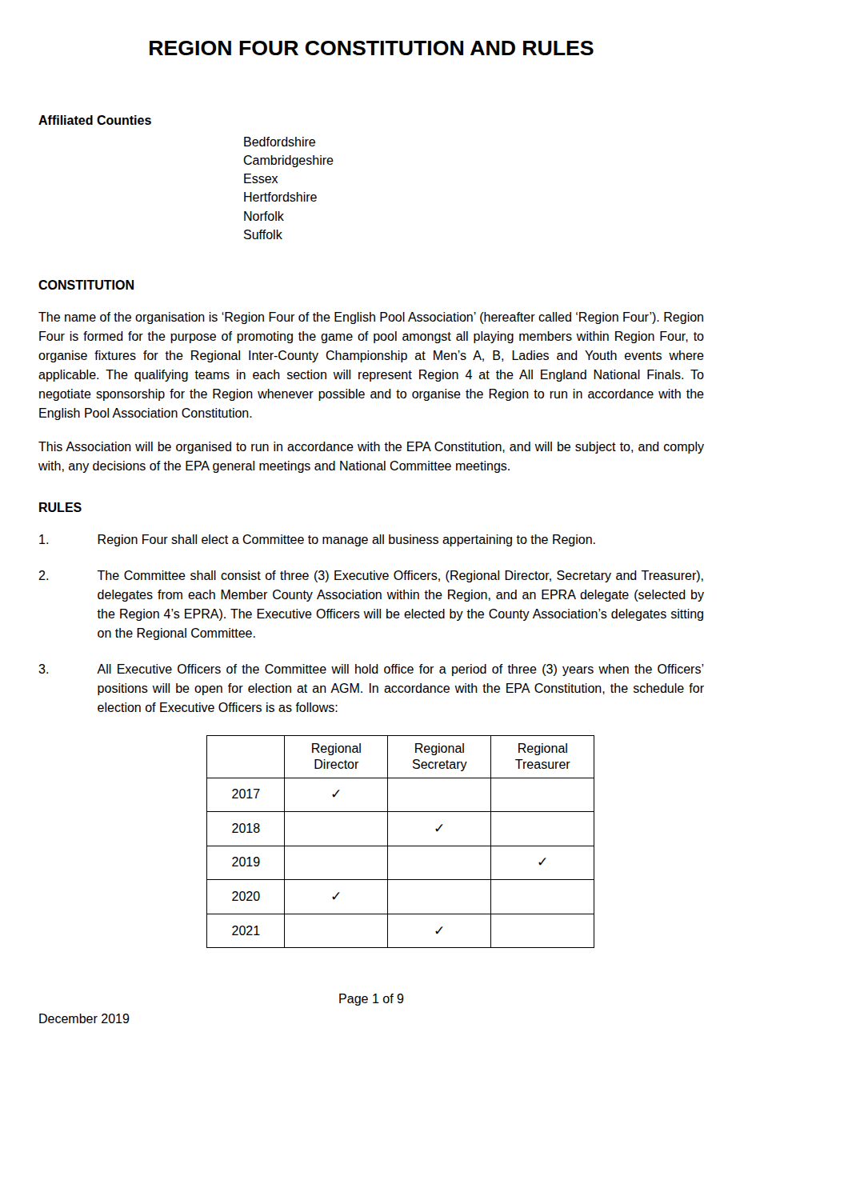REGION FOUR CONSTITUTION AND RULES
Affiliated Counties
Bedfordshire
Cambridgeshire
Essex
Hertfordshire
Norfolk
Suffolk
CONSTITUTION
The name of the organisation is ‘Region Four of the English Pool Association’ (hereafter called ‘Region Four’). Region Four is formed for the purpose of promoting the game of pool amongst all playing members within Region Four, to organise fixtures for the Regional Inter-County Championship at Men’s A, B, Ladies and Youth events where applicable. The qualifying teams in each section will represent Region 4 at the All England National Finals. To negotiate sponsorship for the Region whenever possible and to organise the Region to run in accordance with the English Pool Association Constitution.
This Association will be organised to run in accordance with the EPA Constitution, and will be subject to, and comply with, any decisions of the EPA general meetings and National Committee meetings.
RULES
Region Four shall elect a Committee to manage all business appertaining to the Region.
The Committee shall consist of three (3) Executive Officers, (Regional Director, Secretary and Treasurer), delegates from each Member County Association within the Region, and an EPRA delegate (selected by the Region 4’s EPRA). The Executive Officers will be elected by the County Association’s delegates sitting on the Regional Committee.
All Executive Officers of the Committee will hold office for a period of three (3) years when the Officers’ positions will be open for election at an AGM. In accordance with the EPA Constitution, the schedule for election of Executive Officers is as follows:
| | Regional Director | Regional Secretary | Regional Treasurer |
| --- | --- | --- | --- |
| 2017 | ✓ | | |
| 2018 | | ✓ | |
| 2019 | | | ✓ |
| 2020 | ✓ | | |
| 2021 | | ✓ | |
Page 1 of 9
December 2019